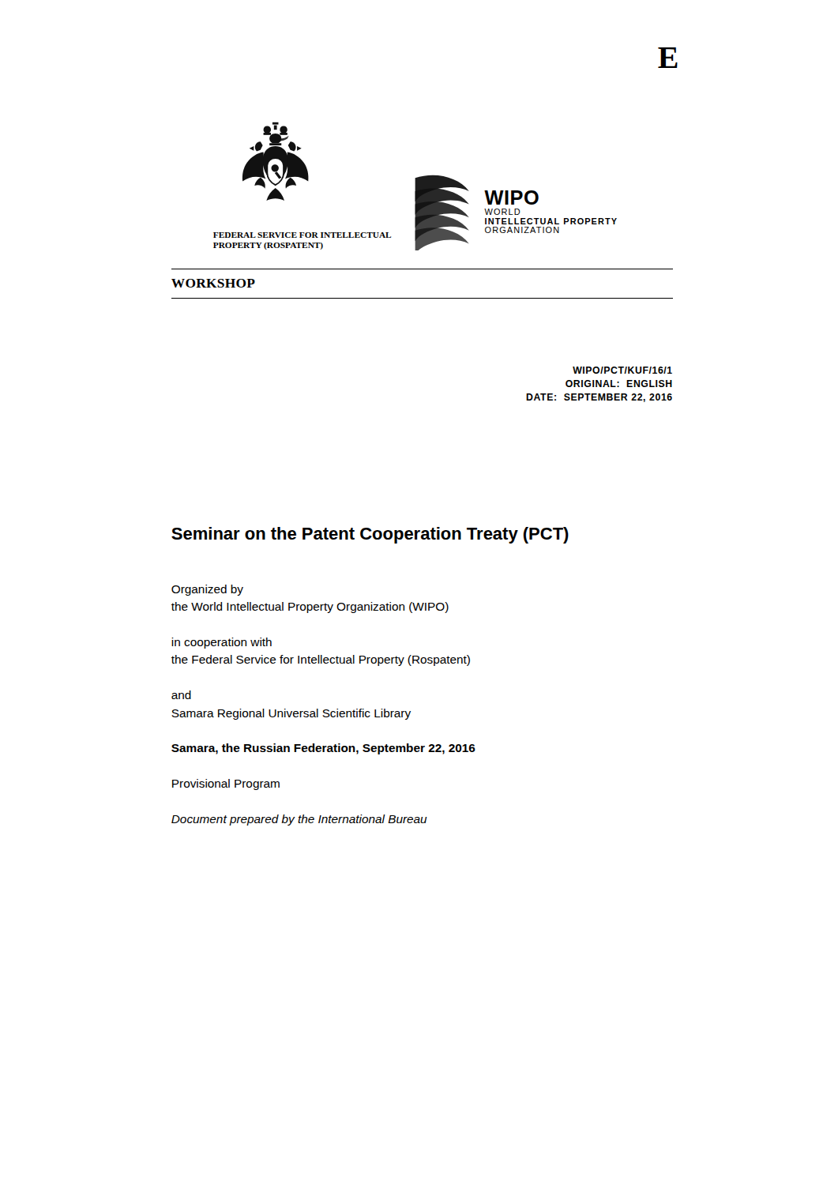E
FEDERAL SERVICE FOR INTELLECTUAL
PROPERTY (ROSPATENT)
WIPO World Intellectual Property Organization
WORKSHOP
WIPO/PCT/KUF/16/1
ORIGINAL: ENGLISH
DATE: SEPTEMBER 22, 2016
Seminar on the Patent Cooperation Treaty (PCT)
Organized by
the World Intellectual Property Organization (WIPO)
in cooperation with
the Federal Service for Intellectual Property (Rospatent)
and
Samara Regional Universal Scientific Library
Samara, the Russian Federation, September 22, 2016
Provisional Program
Document prepared by the International Bureau